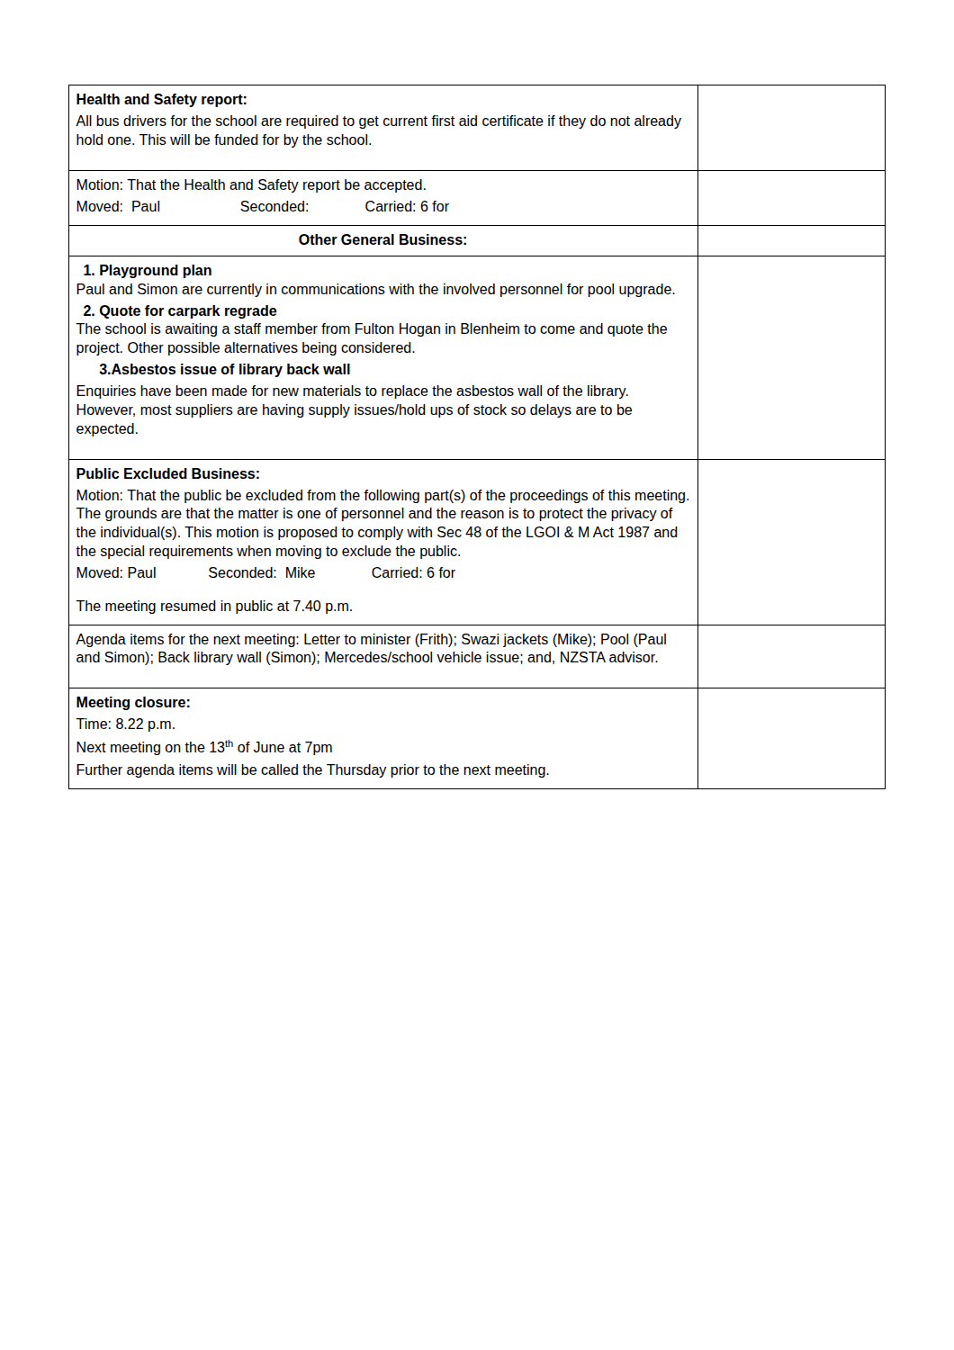| Health and Safety report: All bus drivers for the school are required to get current first aid certificate if they do not already hold one. This will be funded for by the school. | |
| Motion: That the Health and Safety report be accepted. Moved: Paul Seconded: Carried: 6 for | |
| Other General Business: | |
| Playground plan Paul and Simon are currently in communications with the involved personnel for pool upgrade. Quote for carpark regrade The school is awaiting a staff member from Fulton Hogan in Blenheim to come and quote the project. Other possible alternatives being considered. 3.Asbestos issue of library back wall Enquiries have been made for new materials to replace the asbestos wall of the library. However, most suppliers are having supply issues/hold ups of stock so delays are to be expected. | |
| Public Excluded Business: Motion: That the public be excluded from the following part(s) of the proceedings of this meeting. The grounds are that the matter is one of personnel and the reason is to protect the privacy of the individual(s). This motion is proposed to comply with Sec 48 of the LGOI & M Act 1987 and the special requirements when moving to exclude the public. Moved: Paul Seconded: Mike Carried: 6 for The meeting resumed in public at 7.40 p.m. | |
| Agenda items for the next meeting: Letter to minister (Frith); Swazi jackets (Mike); Pool (Paul and Simon); Back library wall (Simon); Mercedes/school vehicle issue; and, NZSTA advisor. | |
| Meeting closure: Time: 8.22 p.m. Next meeting on the 13 th of June at 7pm Further agenda items will be called the Thursday prior to the next meeting. | |